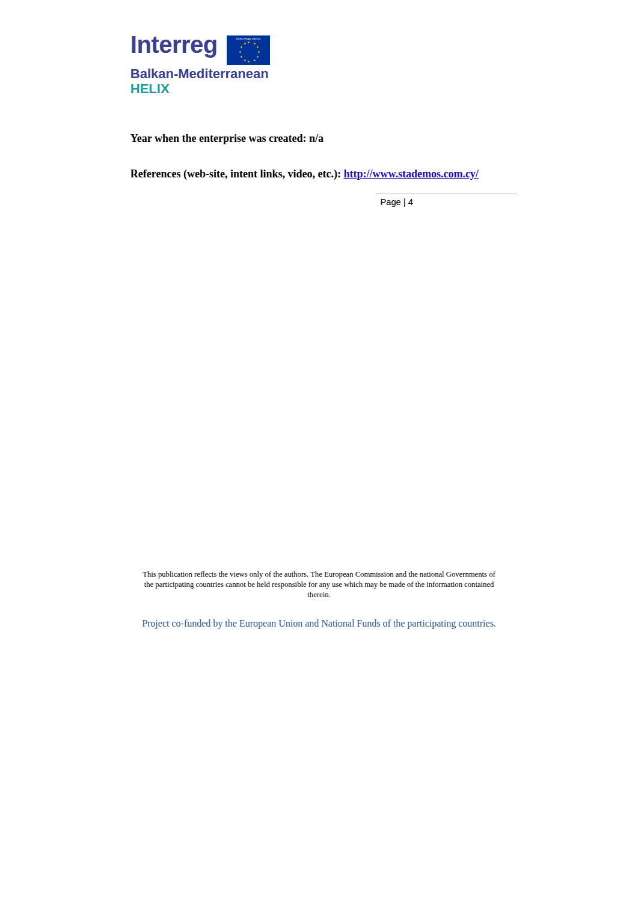Interreg
EUROPEAN UNION
★ ★ ★ ★ ★ ★ ★ ★ ★ ★ ★ ★
Balkan-Mediterranean
HELIX
Year when the enterprise was created: n/a
References (web-site, intent links, video, etc.): http://www.stademos.com.cy/
Page | 4
This publication reflects the views only of the authors. The European Commission and the national Governments of the participating countries cannot be held responsible for any use which may be made of the information contained therein.
Project co-funded by the European Union and National Funds of the participating countries.